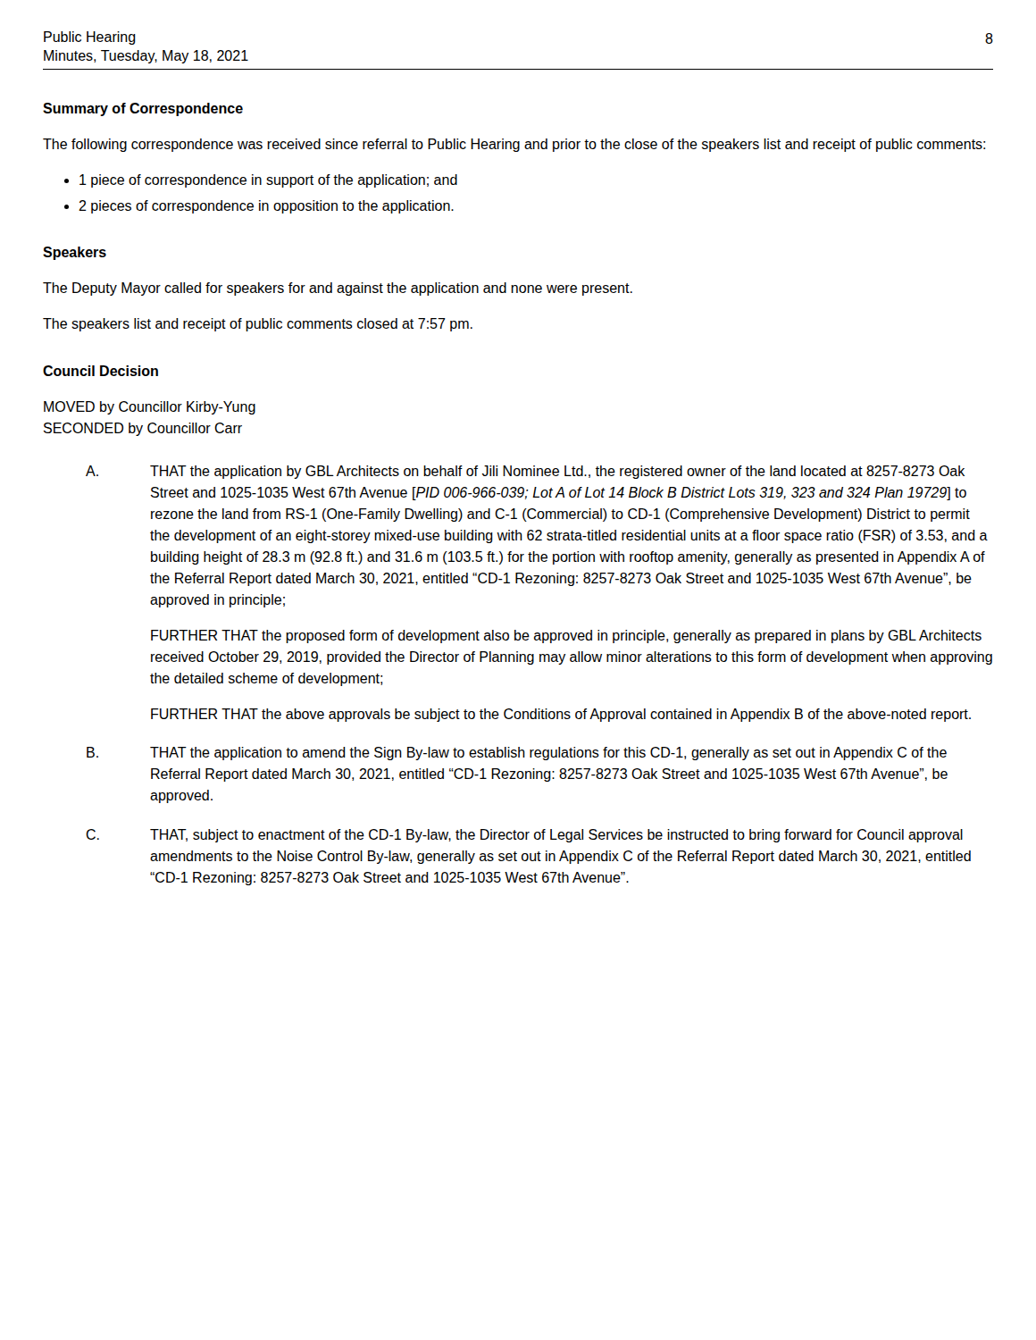Public Hearing
Minutes, Tuesday, May 18, 2021
8
Summary of Correspondence
The following correspondence was received since referral to Public Hearing and prior to the close of the speakers list and receipt of public comments:
1 piece of correspondence in support of the application; and
2 pieces of correspondence in opposition to the application.
Speakers
The Deputy Mayor called for speakers for and against the application and none were present.
The speakers list and receipt of public comments closed at 7:57 pm.
Council Decision
MOVED by Councillor Kirby-Yung
SECONDED by Councillor Carr
A.
THAT the application by GBL Architects on behalf of Jili Nominee Ltd., the registered owner of the land located at 8257-8273 Oak Street and 1025-1035 West 67th Avenue [PID 006-966-039; Lot A of Lot 14 Block B District Lots 319, 323 and 324 Plan 19729] to rezone the land from RS-1 (One-Family Dwelling) and C-1 (Commercial) to CD-1 (Comprehensive Development) District to permit the development of an eight-storey mixed-use building with 62 strata-titled residential units at a floor space ratio (FSR) of 3.53, and a building height of 28.3 m (92.8 ft.) and 31.6 m (103.5 ft.) for the portion with rooftop amenity, generally as presented in Appendix A of the Referral Report dated March 30, 2021, entitled “CD-1 Rezoning: 8257-8273 Oak Street and 1025-1035 West 67th Avenue”, be approved in principle;
FURTHER THAT the proposed form of development also be approved in principle, generally as prepared in plans by GBL Architects received October 29, 2019, provided the Director of Planning may allow minor alterations to this form of development when approving the detailed scheme of development;
FURTHER THAT the above approvals be subject to the Conditions of Approval contained in Appendix B of the above-noted report.
B.
THAT the application to amend the Sign By-law to establish regulations for this CD-1, generally as set out in Appendix C of the Referral Report dated March 30, 2021, entitled “CD-1 Rezoning: 8257-8273 Oak Street and 1025-1035 West 67th Avenue”, be approved.
C.
THAT, subject to enactment of the CD-1 By-law, the Director of Legal Services be instructed to bring forward for Council approval amendments to the Noise Control By-law, generally as set out in Appendix C of the Referral Report dated March 30, 2021, entitled “CD-1 Rezoning: 8257-8273 Oak Street and 1025-1035 West 67th Avenue”.